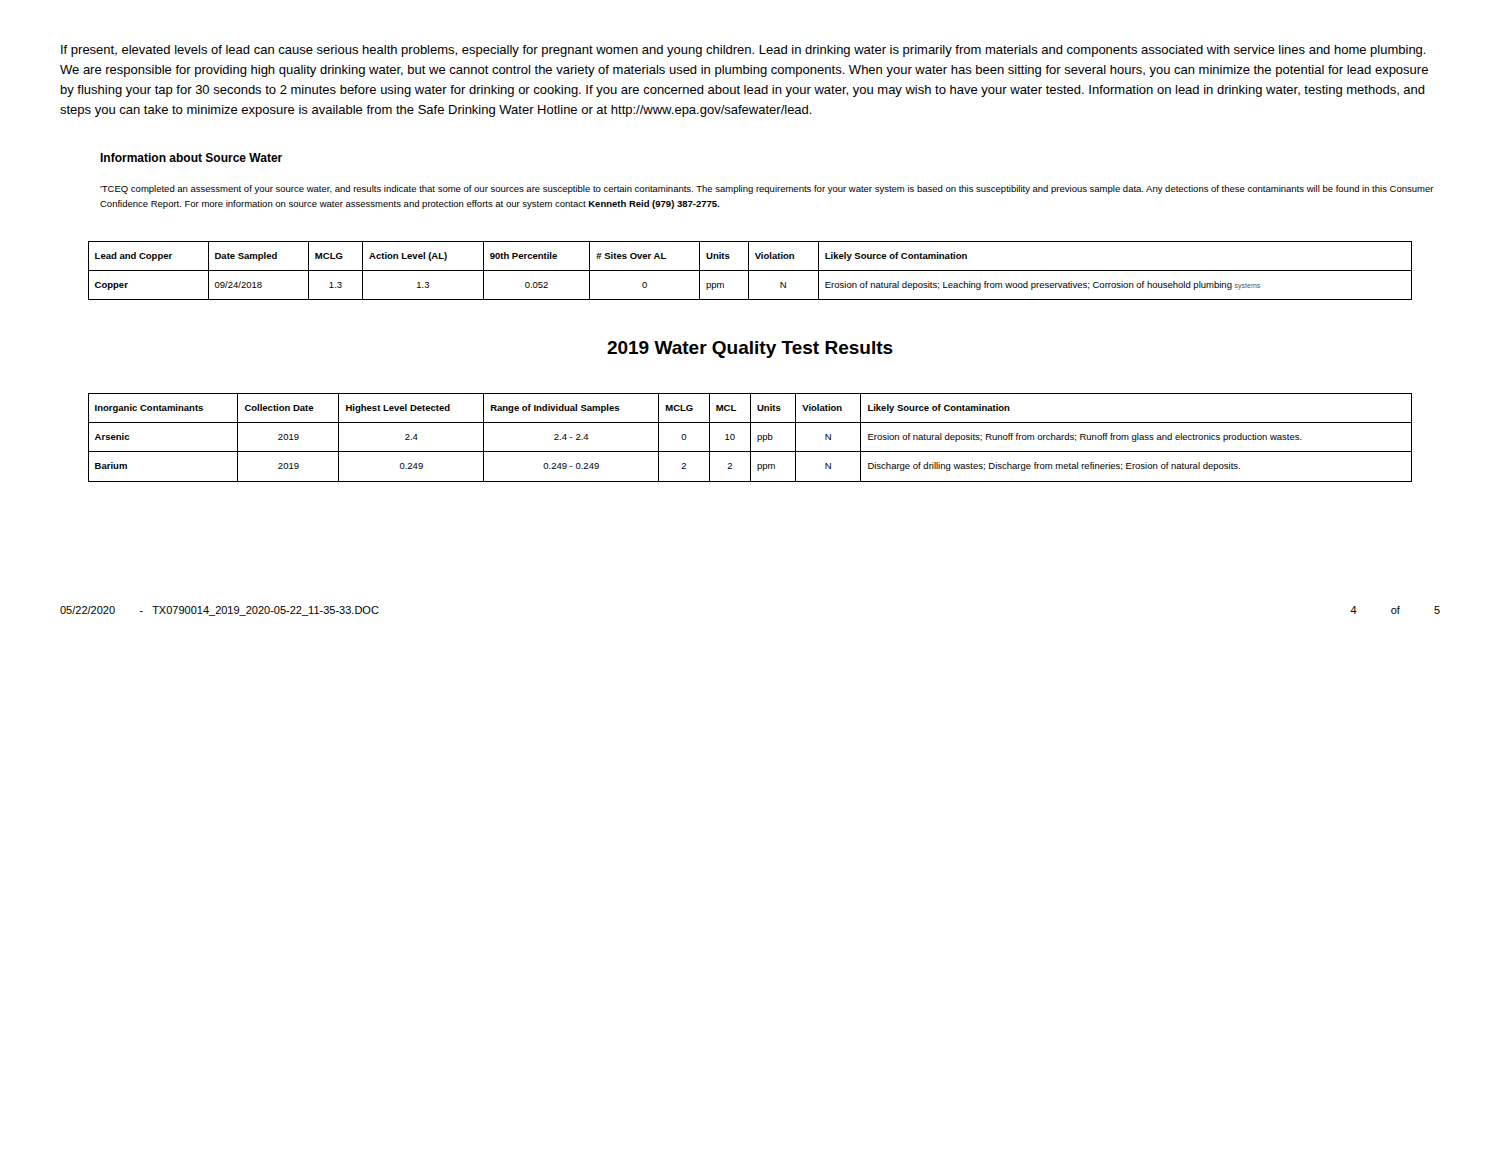If present, elevated levels of lead can cause serious health problems, especially for pregnant women and young children. Lead in drinking water is primarily from materials and components associated with service lines and home plumbing. We are responsible for providing high quality drinking water, but we cannot control the variety of materials used in plumbing components. When your water has been sitting for several hours, you can minimize the potential for lead exposure by flushing your tap for 30 seconds to 2 minutes before using water for drinking or cooking. If you are concerned about lead in your water, you may wish to have your water tested. Information on lead in drinking water, testing methods, and steps you can take to minimize exposure is available from the Safe Drinking Water Hotline or at http://www.epa.gov/safewater/lead.
Information about Source Water
'TCEQ completed an assessment of your source water, and results indicate that some of our sources are susceptible to certain contaminants. The sampling requirements for your water system is based on this susceptibility and previous sample data. Any detections of these contaminants will be found in this Consumer Confidence Report. For more information on source water assessments and protection efforts at our system contact Kenneth Reid (979) 387-2775.
| Lead and Copper | Date Sampled | MCLG | Action Level (AL) | 90th Percentile | # Sites Over AL | Units | Violation | Likely Source of Contamination |
| --- | --- | --- | --- | --- | --- | --- | --- | --- |
| Copper | 09/24/2018 | 1.3 | 1.3 | 0.052 | 0 | ppm | N | Erosion of natural deposits; Leaching from wood preservatives; Corrosion of household plumbing systems |
2019 Water Quality Test Results
| Inorganic Contaminants | Collection Date | Highest Level Detected | Range of Individual Samples | MCLG | MCL | Units | Violation | Likely Source of Contamination |
| --- | --- | --- | --- | --- | --- | --- | --- | --- |
| Arsenic | 2019 | 2.4 | 2.4 - 2.4 | 0 | 10 | ppb | N | Erosion of natural deposits; Runoff from orchards; Runoff from glass and electronics production wastes. |
| Barium | 2019 | 0.249 | 0.249 - 0.249 | 2 | 2 | ppm | N | Discharge of drilling wastes; Discharge from metal refineries; Erosion of natural deposits. |
05/22/2020 - TX0790014_2019_2020-05-22_11-35-33.DOC
4 of 5